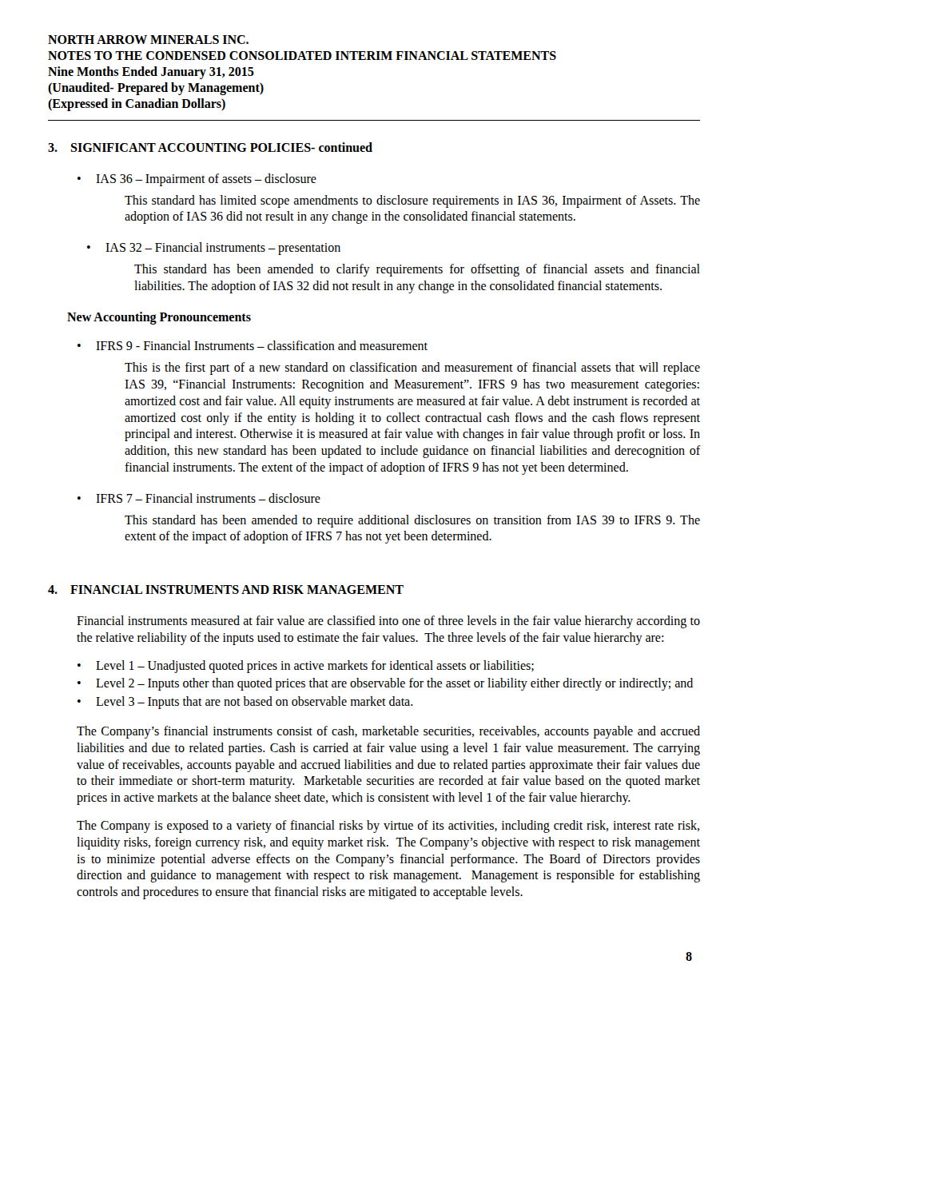NORTH ARROW MINERALS INC.
NOTES TO THE CONDENSED CONSOLIDATED INTERIM FINANCIAL STATEMENTS
Nine Months Ended January 31, 2015
(Unaudited- Prepared by Management)
(Expressed in Canadian Dollars)
3. SIGNIFICANT ACCOUNTING POLICIES- continued
IAS 36 – Impairment of assets – disclosure
This standard has limited scope amendments to disclosure requirements in IAS 36, Impairment of Assets. The adoption of IAS 36 did not result in any change in the consolidated financial statements.
IAS 32 – Financial instruments – presentation
This standard has been amended to clarify requirements for offsetting of financial assets and financial liabilities. The adoption of IAS 32 did not result in any change in the consolidated financial statements.
New Accounting Pronouncements
IFRS 9 - Financial Instruments – classification and measurement
This is the first part of a new standard on classification and measurement of financial assets that will replace IAS 39, “Financial Instruments: Recognition and Measurement”. IFRS 9 has two measurement categories: amortized cost and fair value. All equity instruments are measured at fair value. A debt instrument is recorded at amortized cost only if the entity is holding it to collect contractual cash flows and the cash flows represent principal and interest. Otherwise it is measured at fair value with changes in fair value through profit or loss. In addition, this new standard has been updated to include guidance on financial liabilities and derecognition of financial instruments. The extent of the impact of adoption of IFRS 9 has not yet been determined.
IFRS 7 – Financial instruments – disclosure
This standard has been amended to require additional disclosures on transition from IAS 39 to IFRS 9. The extent of the impact of adoption of IFRS 7 has not yet been determined.
4. FINANCIAL INSTRUMENTS AND RISK MANAGEMENT
Financial instruments measured at fair value are classified into one of three levels in the fair value hierarchy according to the relative reliability of the inputs used to estimate the fair values. The three levels of the fair value hierarchy are:
Level 1 – Unadjusted quoted prices in active markets for identical assets or liabilities;
Level 2 – Inputs other than quoted prices that are observable for the asset or liability either directly or indirectly; and
Level 3 – Inputs that are not based on observable market data.
The Company’s financial instruments consist of cash, marketable securities, receivables, accounts payable and accrued liabilities and due to related parties. Cash is carried at fair value using a level 1 fair value measurement. The carrying value of receivables, accounts payable and accrued liabilities and due to related parties approximate their fair values due to their immediate or short-term maturity. Marketable securities are recorded at fair value based on the quoted market prices in active markets at the balance sheet date, which is consistent with level 1 of the fair value hierarchy.
The Company is exposed to a variety of financial risks by virtue of its activities, including credit risk, interest rate risk, liquidity risks, foreign currency risk, and equity market risk. The Company’s objective with respect to risk management is to minimize potential adverse effects on the Company’s financial performance. The Board of Directors provides direction and guidance to management with respect to risk management. Management is responsible for establishing controls and procedures to ensure that financial risks are mitigated to acceptable levels.
8